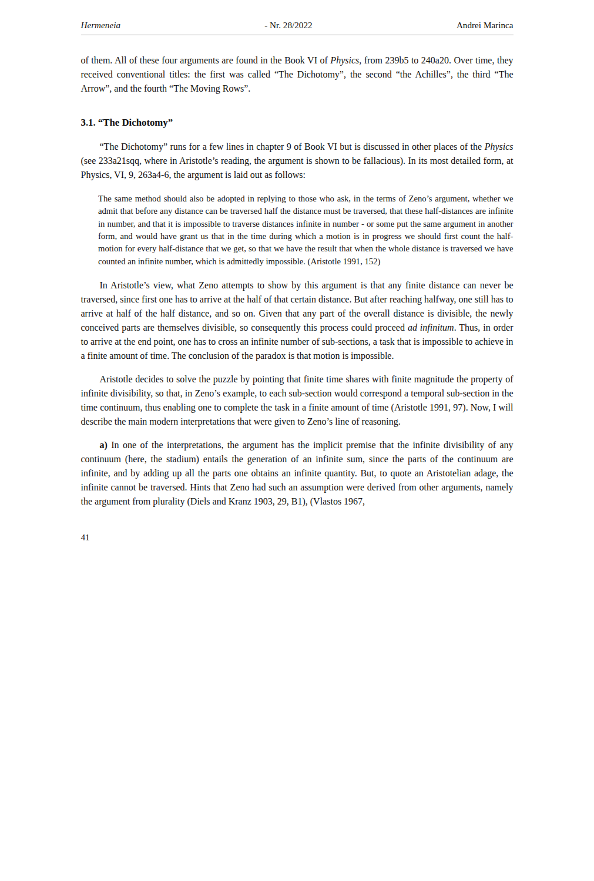Hermeneia - Nr. 28/2022 Andrei Marinca
of them. All of these four arguments are found in the Book VI of Physics, from 239b5 to 240a20. Over time, they received conventional titles: the first was called “The Dichotomy”, the second “the Achilles”, the third “The Arrow”, and the fourth “The Moving Rows”.
3.1. “The Dichotomy”
“The Dichotomy” runs for a few lines in chapter 9 of Book VI but is discussed in other places of the Physics (see 233a21sqq, where in Aristotle’s reading, the argument is shown to be fallacious). In its most detailed form, at Physics, VI, 9, 263a4-6, the argument is laid out as follows:
The same method should also be adopted in replying to those who ask, in the terms of Zeno’s argument, whether we admit that before any distance can be traversed half the distance must be traversed, that these half-distances are infinite in number, and that it is impossible to traverse distances infinite in number - or some put the same argument in another form, and would have grant us that in the time during which a motion is in progress we should first count the half-motion for every half-distance that we get, so that we have the result that when the whole distance is traversed we have counted an infinite number, which is admittedly impossible. (Aristotle 1991, 152)
In Aristotle’s view, what Zeno attempts to show by this argument is that any finite distance can never be traversed, since first one has to arrive at the half of that certain distance. But after reaching halfway, one still has to arrive at half of the half distance, and so on. Given that any part of the overall distance is divisible, the newly conceived parts are themselves divisible, so consequently this process could proceed ad infinitum. Thus, in order to arrive at the end point, one has to cross an infinite number of sub-sections, a task that is impossible to achieve in a finite amount of time. The conclusion of the paradox is that motion is impossible.
Aristotle decides to solve the puzzle by pointing that finite time shares with finite magnitude the property of infinite divisibility, so that, in Zeno’s example, to each sub-section would correspond a temporal sub-section in the time continuum, thus enabling one to complete the task in a finite amount of time (Aristotle 1991, 97). Now, I will describe the main modern interpretations that were given to Zeno’s line of reasoning.
a) In one of the interpretations, the argument has the implicit premise that the infinite divisibility of any continuum (here, the stadium) entails the generation of an infinite sum, since the parts of the continuum are infinite, and by adding up all the parts one obtains an infinite quantity. But, to quote an Aristotelian adage, the infinite cannot be traversed. Hints that Zeno had such an assumption were derived from other arguments, namely the argument from plurality (Diels and Kranz 1903, 29, B1), (Vlastos 1967,
41